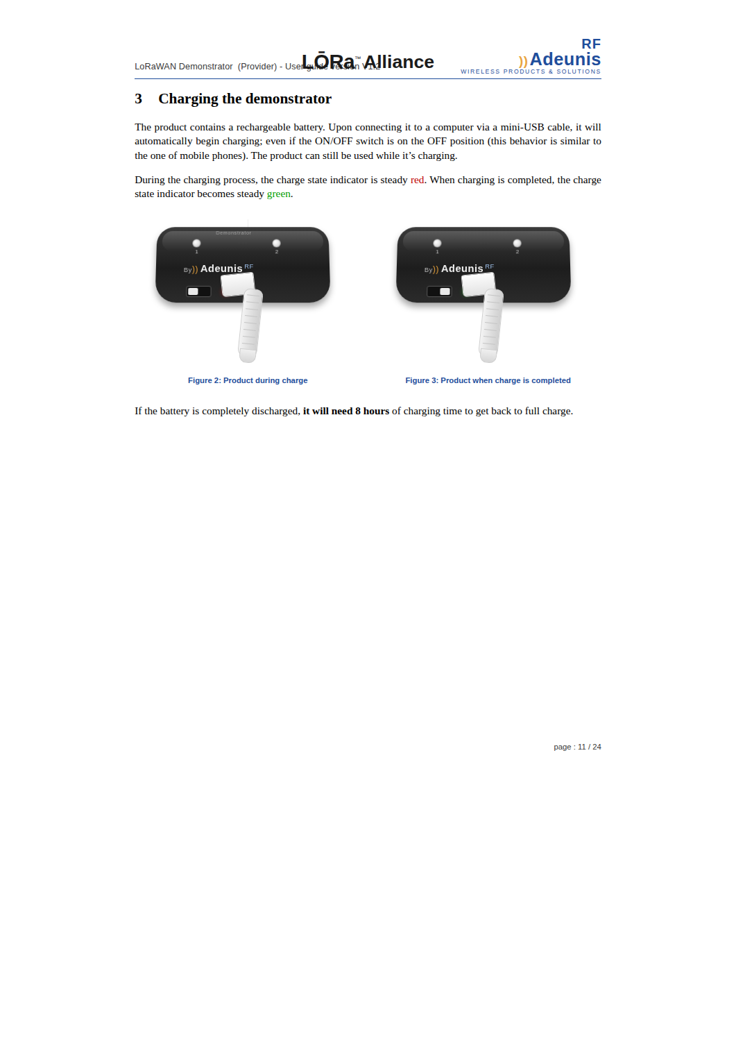LoRaWAN Demonstrator (Provider) - User guide version V1.2
LŌRa™Alliance
RF
)) Adeunis
WIRELESS PRODUCTS & SOLUTIONS
3 Charging the demonstrator
The product contains a rechargeable battery. Upon connecting it to a computer via a mini-USB cable, it will automatically begin charging; even if the ON/OFF switch is on the OFF position (this behavior is similar to the one of mobile phones). The product can still be used while it’s charging.
During the charging process, the charge state indicator is steady red. When charging is completed, the charge state indicator becomes steady green.
Demonstrator
1
2
By)) Adeunis RF
Figure 2: Product during charge
1
2
By)) Adeunis RF
Figure 3: Product when charge is completed
If the battery is completely discharged, it will need 8 hours of charging time to get back to full charge.
page : 11 / 24